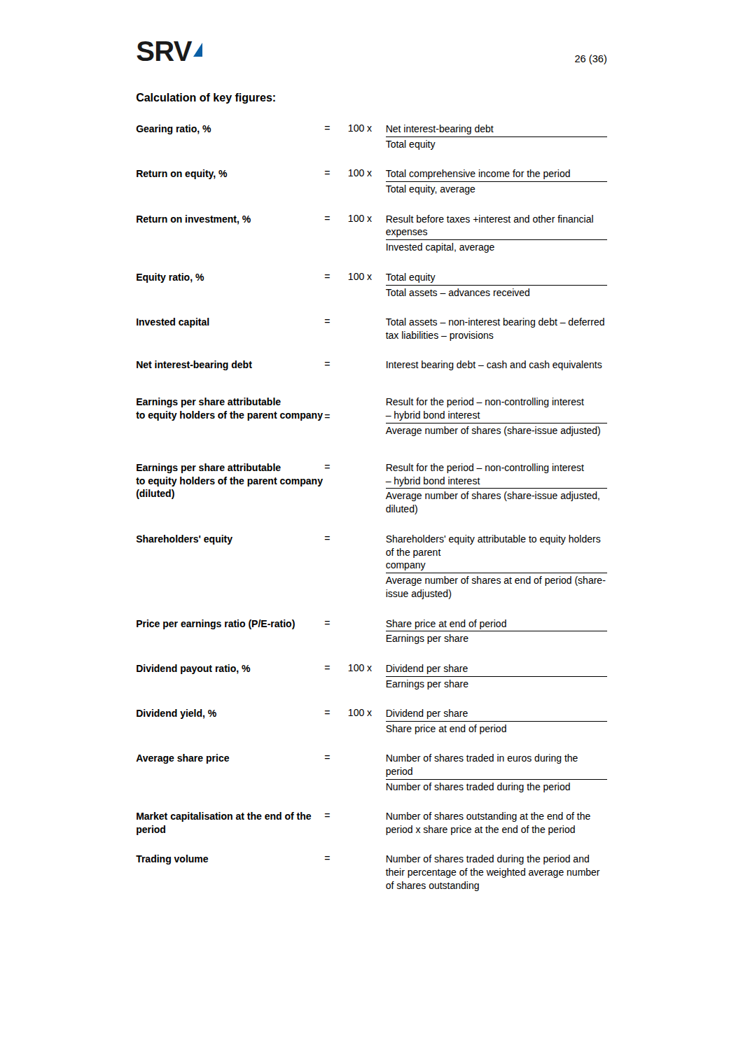SRV
26 (36)
Calculation of key figures:
| Gearing ratio, % | = | 100 x | Net interest-bearing debt Total equity |
| Return on equity, % | = | 100 x | Total comprehensive income for the period Total equity, average |
| Return on investment, % | = | 100 x | Result before taxes +interest and other financial expenses Invested capital, average |
| Equity ratio, % | = | 100 x | Total equity Total assets – advances received |
| Invested capital | = | | Total assets – non-interest bearing debt – deferred tax liabilities – provisions |
| Net interest-bearing debt | = | | Interest bearing debt – cash and cash equivalents |
| Earnings per share attributable to equity holders of the parent company | = | | Result for the period – non-controlling interest – hybrid bond interest Average number of shares (share-issue adjusted) |
| Earnings per share attributable to equity holders of the parent company (diluted) | = | | Result for the period – non-controlling interest – hybrid bond interest Average number of shares (share-issue adjusted, diluted) |
| Shareholders' equity | = | | Shareholders' equity attributable to equity holders of the parent company Average number of shares at end of period (share-issue adjusted) |
| Price per earnings ratio (P/E-ratio) | = | | Share price at end of period Earnings per share |
| Dividend payout ratio, % | = | 100 x | Dividend per share Earnings per share |
| Dividend yield, % | = | 100 x | Dividend per share Share price at end of period |
| Average share price | = | | Number of shares traded in euros during the period Number of shares traded during the period |
| Market capitalisation at the end of the period | = | | Number of shares outstanding at the end of the period x share price at the end of the period |
| Trading volume | = | | Number of shares traded during the period and their percentage of the weighted average number of shares outstanding |